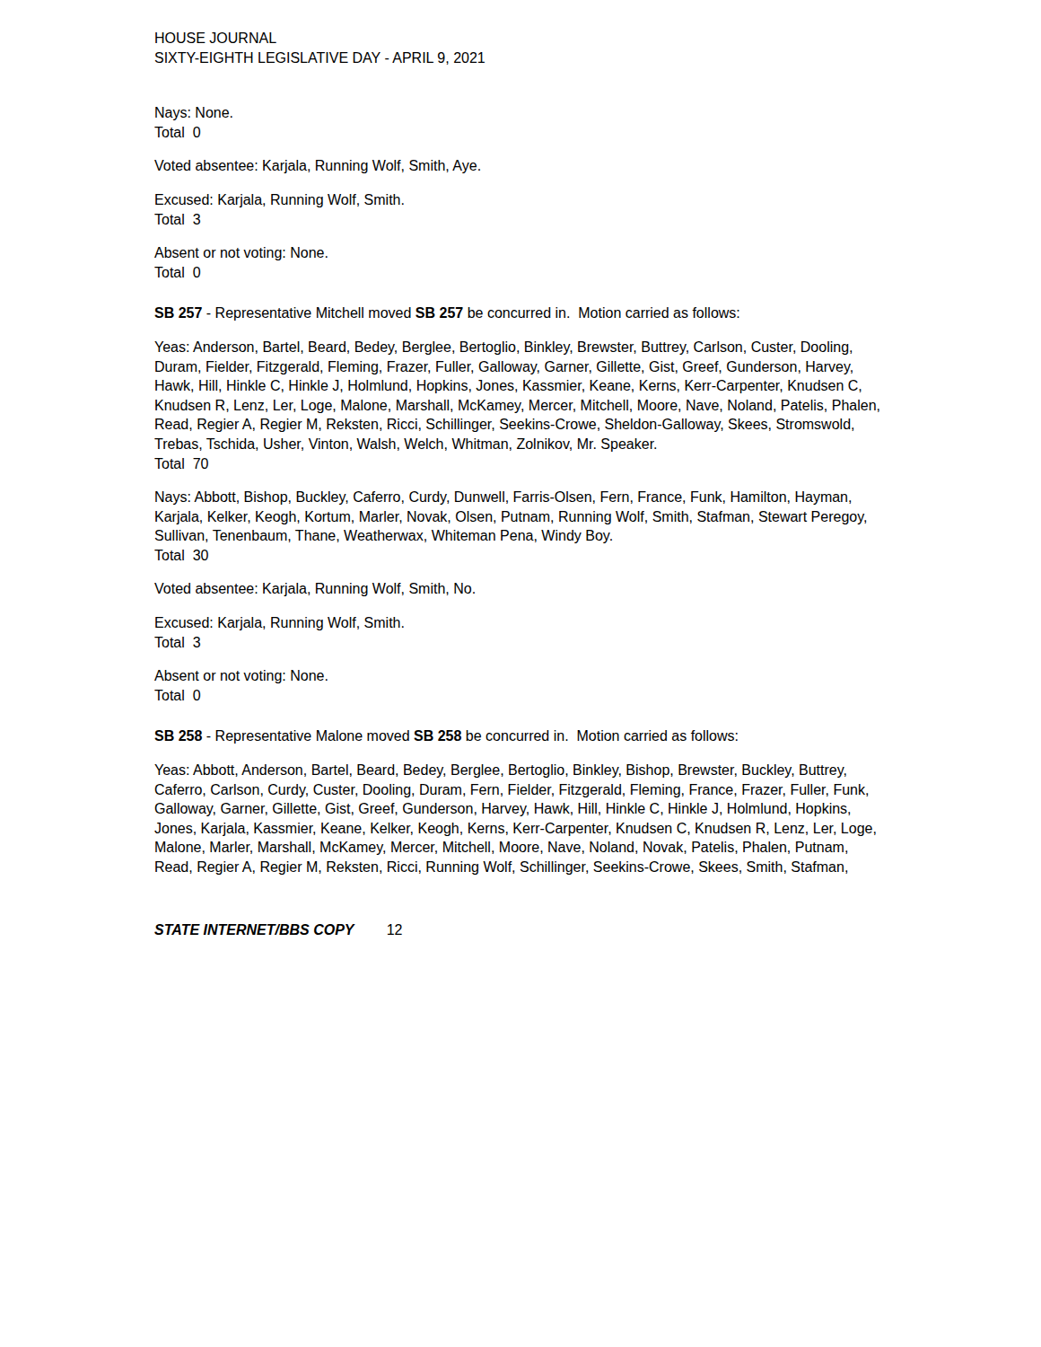HOUSE JOURNAL
SIXTY-EIGHTH LEGISLATIVE DAY - APRIL 9, 2021
Nays: None.
Total 0
Voted absentee: Karjala, Running Wolf, Smith, Aye.
Excused: Karjala, Running Wolf, Smith.
Total 3
Absent or not voting: None.
Total 0
SB 257 - Representative Mitchell moved SB 257 be concurred in. Motion carried as follows:
Yeas: Anderson, Bartel, Beard, Bedey, Berglee, Bertoglio, Binkley, Brewster, Buttrey, Carlson, Custer, Dooling, Duram, Fielder, Fitzgerald, Fleming, Frazer, Fuller, Galloway, Garner, Gillette, Gist, Greef, Gunderson, Harvey, Hawk, Hill, Hinkle C, Hinkle J, Holmlund, Hopkins, Jones, Kassmier, Keane, Kerns, Kerr-Carpenter, Knudsen C, Knudsen R, Lenz, Ler, Loge, Malone, Marshall, McKamey, Mercer, Mitchell, Moore, Nave, Noland, Patelis, Phalen, Read, Regier A, Regier M, Reksten, Ricci, Schillinger, Seekins-Crowe, Sheldon-Galloway, Skees, Stromswold, Trebas, Tschida, Usher, Vinton, Walsh, Welch, Whitman, Zolnikov, Mr. Speaker.
Total 70
Nays: Abbott, Bishop, Buckley, Caferro, Curdy, Dunwell, Farris-Olsen, Fern, France, Funk, Hamilton, Hayman, Karjala, Kelker, Keogh, Kortum, Marler, Novak, Olsen, Putnam, Running Wolf, Smith, Stafman, Stewart Peregoy, Sullivan, Tenenbaum, Thane, Weatherwax, Whiteman Pena, Windy Boy.
Total 30
Voted absentee: Karjala, Running Wolf, Smith, No.
Excused: Karjala, Running Wolf, Smith.
Total 3
Absent or not voting: None.
Total 0
SB 258 - Representative Malone moved SB 258 be concurred in. Motion carried as follows:
Yeas: Abbott, Anderson, Bartel, Beard, Bedey, Berglee, Bertoglio, Binkley, Bishop, Brewster, Buckley, Buttrey, Caferro, Carlson, Curdy, Custer, Dooling, Duram, Fern, Fielder, Fitzgerald, Fleming, France, Frazer, Fuller, Funk, Galloway, Garner, Gillette, Gist, Greef, Gunderson, Harvey, Hawk, Hill, Hinkle C, Hinkle J, Holmlund, Hopkins, Jones, Karjala, Kassmier, Keane, Kelker, Keogh, Kerns, Kerr-Carpenter, Knudsen C, Knudsen R, Lenz, Ler, Loge, Malone, Marler, Marshall, McKamey, Mercer, Mitchell, Moore, Nave, Noland, Novak, Patelis, Phalen, Putnam, Read, Regier A, Regier M, Reksten, Ricci, Running Wolf, Schillinger, Seekins-Crowe, Skees, Smith, Stafman,
STATE INTERNET/BBS COPY 12